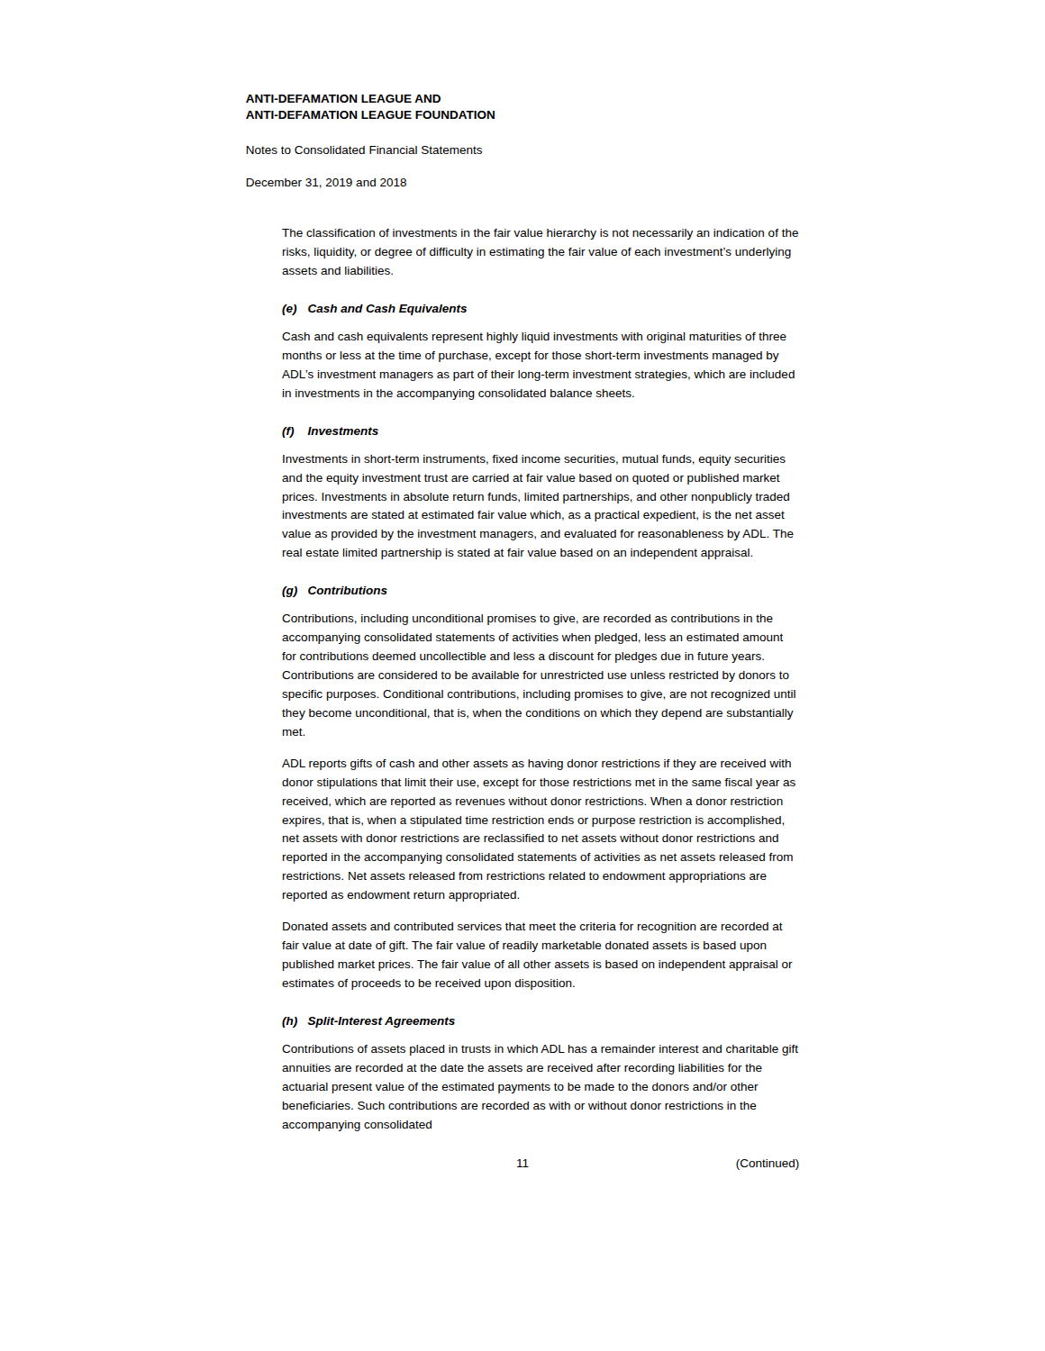ANTI-DEFAMATION LEAGUE AND
ANTI-DEFAMATION LEAGUE FOUNDATION
Notes to Consolidated Financial Statements
December 31, 2019 and 2018
The classification of investments in the fair value hierarchy is not necessarily an indication of the risks, liquidity, or degree of difficulty in estimating the fair value of each investment’s underlying assets and liabilities.
(e) Cash and Cash Equivalents
Cash and cash equivalents represent highly liquid investments with original maturities of three months or less at the time of purchase, except for those short-term investments managed by ADL’s investment managers as part of their long-term investment strategies, which are included in investments in the accompanying consolidated balance sheets.
(f) Investments
Investments in short-term instruments, fixed income securities, mutual funds, equity securities and the equity investment trust are carried at fair value based on quoted or published market prices. Investments in absolute return funds, limited partnerships, and other nonpublicly traded investments are stated at estimated fair value which, as a practical expedient, is the net asset value as provided by the investment managers, and evaluated for reasonableness by ADL. The real estate limited partnership is stated at fair value based on an independent appraisal.
(g) Contributions
Contributions, including unconditional promises to give, are recorded as contributions in the accompanying consolidated statements of activities when pledged, less an estimated amount for contributions deemed uncollectible and less a discount for pledges due in future years. Contributions are considered to be available for unrestricted use unless restricted by donors to specific purposes. Conditional contributions, including promises to give, are not recognized until they become unconditional, that is, when the conditions on which they depend are substantially met.
ADL reports gifts of cash and other assets as having donor restrictions if they are received with donor stipulations that limit their use, except for those restrictions met in the same fiscal year as received, which are reported as revenues without donor restrictions. When a donor restriction expires, that is, when a stipulated time restriction ends or purpose restriction is accomplished, net assets with donor restrictions are reclassified to net assets without donor restrictions and reported in the accompanying consolidated statements of activities as net assets released from restrictions. Net assets released from restrictions related to endowment appropriations are reported as endowment return appropriated.
Donated assets and contributed services that meet the criteria for recognition are recorded at fair value at date of gift. The fair value of readily marketable donated assets is based upon published market prices. The fair value of all other assets is based on independent appraisal or estimates of proceeds to be received upon disposition.
(h) Split-Interest Agreements
Contributions of assets placed in trusts in which ADL has a remainder interest and charitable gift annuities are recorded at the date the assets are received after recording liabilities for the actuarial present value of the estimated payments to be made to the donors and/or other beneficiaries. Such contributions are recorded as with or without donor restrictions in the accompanying consolidated
11
(Continued)